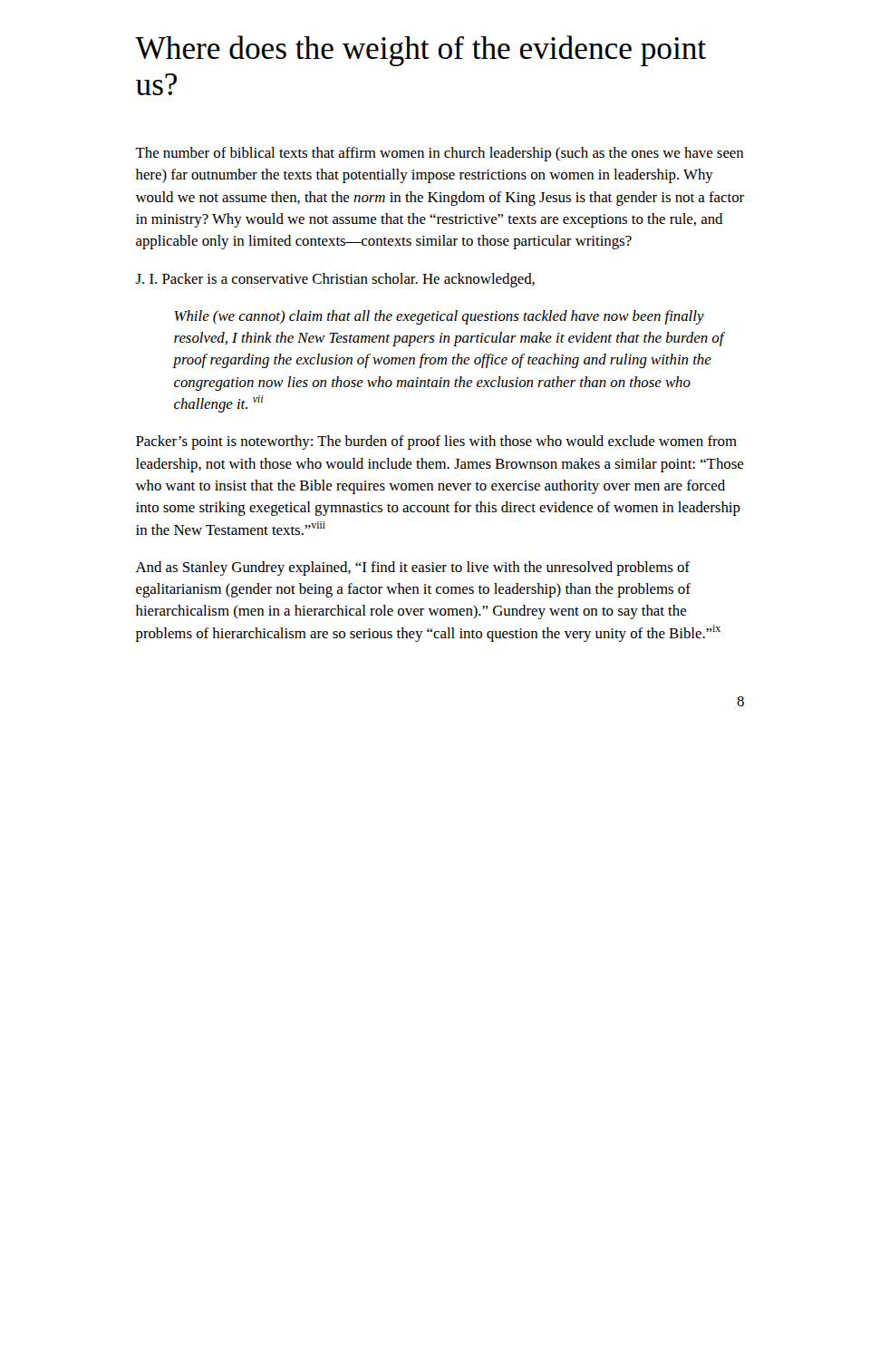Where does the weight of the evidence point us?
The number of biblical texts that affirm women in church leadership (such as the ones we have seen here) far outnumber the texts that potentially impose restrictions on women in leadership. Why would we not assume then, that the norm in the Kingdom of King Jesus is that gender is not a factor in ministry? Why would we not assume that the “restrictive” texts are exceptions to the rule, and applicable only in limited contexts—contexts similar to those particular writings?
J. I. Packer is a conservative Christian scholar. He acknowledged,
While (we cannot) claim that all the exegetical questions tackled have now been finally resolved, I think the New Testament papers in particular make it evident that the burden of proof regarding the exclusion of women from the office of teaching and ruling within the congregation now lies on those who maintain the exclusion rather than on those who challenge it. vii
Packer’s point is noteworthy: The burden of proof lies with those who would exclude women from leadership, not with those who would include them. James Brownson makes a similar point: “Those who want to insist that the Bible requires women never to exercise authority over men are forced into some striking exegetical gymnastics to account for this direct evidence of women in leadership in the New Testament texts.”viii
And as Stanley Gundrey explained, “I find it easier to live with the unresolved problems of egalitarianism (gender not being a factor when it comes to leadership) than the problems of hierarchicalism (men in a hierarchical role over women).” Gundrey went on to say that the problems of hierarchicalism are so serious they “call into question the very unity of the Bible.”ix
8